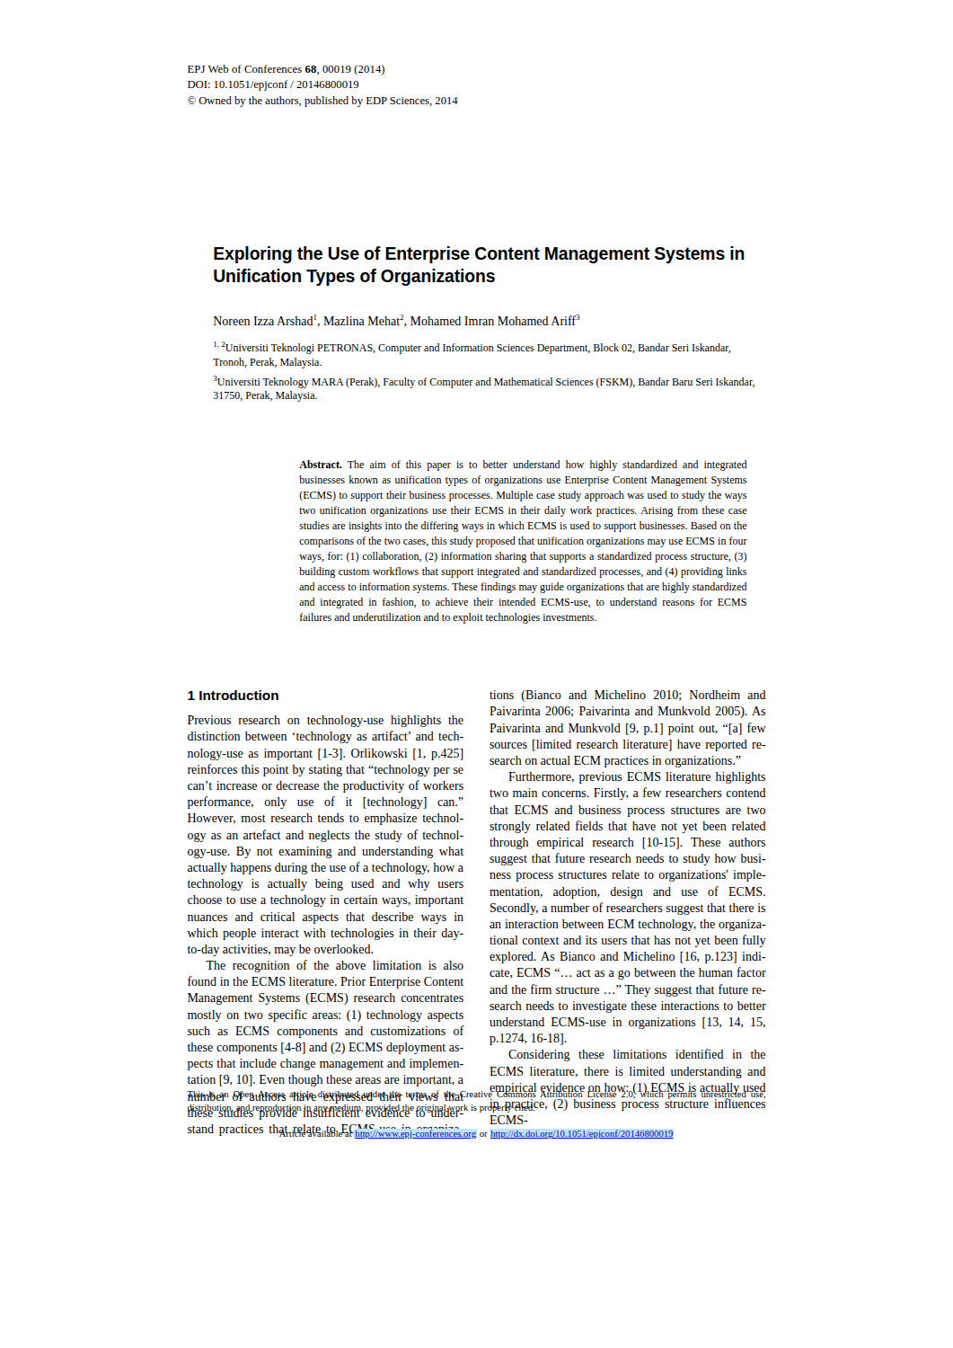EPJ Web of Conferences 68, 00019 (2014)
DOI: 10.1051/epjconf / 20146800019
© Owned by the authors, published by EDP Sciences, 2014
Exploring the Use of Enterprise Content Management Systems in Unification Types of Organizations
Noreen Izza Arshad1, Mazlina Mehat2, Mohamed Imran Mohamed Ariff3
1, 2Universiti Teknologi PETRONAS, Computer and Information Sciences Department, Block 02, Bandar Seri Iskandar, Tronoh, Perak, Malaysia.
3Universiti Teknology MARA (Perak), Faculty of Computer and Mathematical Sciences (FSKM), Bandar Baru Seri Iskandar, 31750, Perak, Malaysia.
Abstract. The aim of this paper is to better understand how highly standardized and integrated businesses known as unification types of organizations use Enterprise Content Management Systems (ECMS) to support their business processes. Multiple case study approach was used to study the ways two unification organizations use their ECMS in their daily work practices. Arising from these case studies are insights into the differing ways in which ECMS is used to support businesses. Based on the comparisons of the two cases, this study proposed that unification organizations may use ECMS in four ways, for: (1) collaboration, (2) information sharing that supports a standardized process structure, (3) building custom workflows that support integrated and standardized processes, and (4) providing links and access to information systems. These findings may guide organizations that are highly standardized and integrated in fashion, to achieve their intended ECMS-use, to understand reasons for ECMS failures and underutilization and to exploit technologies investments.
1 Introduction
Previous research on technology-use highlights the distinction between ‘technology as artifact’ and technology-use as important [1-3]. Orlikowski [1, p.425] reinforces this point by stating that “technology per se can’t increase or decrease the productivity of workers performance, only use of it [technology] can.” However, most research tends to emphasize technology as an artefact and neglects the study of technology-use. By not examining and understanding what actually happens during the use of a technology, how a technology is actually being used and why users choose to use a technology in certain ways, important nuances and critical aspects that describe ways in which people interact with technologies in their day-to-day activities, may be overlooked.
The recognition of the above limitation is also found in the ECMS literature. Prior Enterprise Content Management Systems (ECMS) research concentrates mostly on two specific areas: (1) technology aspects such as ECMS components and customizations of these components [4-8] and (2) ECMS deployment aspects that include change management and implementation [9, 10]. Even though these areas are important, a number of authors have expressed their views that these studies provide insufficient evidence to understand practices that relate to ECMS-use in organizations (Bianco and Michelino 2010; Nordheim and Paivarinta 2006; Paivarinta and Munkvold 2005). As Paivarinta and Munkvold [9, p.1] point out, “[a] few sources [limited research literature] have reported research on actual ECM practices in organizations.”
Furthermore, previous ECMS literature highlights two main concerns. Firstly, a few researchers contend that ECMS and business process structures are two strongly related fields that have not yet been related through empirical research [10-15]. These authors suggest that future research needs to study how business process structures relate to organizations' implementation, adoption, design and use of ECMS. Secondly, a number of researchers suggest that there is an interaction between ECM technology, the organizational context and its users that has not yet been fully explored. As Bianco and Michelino [16, p.123] indicate, ECMS “… act as a go between the human factor and the firm structure …” They suggest that future research needs to investigate these interactions to better understand ECMS-use in organizations [13, 14, 15, p.1274, 16-18].
Considering these limitations identified in the ECMS literature, there is limited understanding and empirical evidence on how: (1) ECMS is actually used in practice, (2) business process structure influences ECMS-
This is an Open Access article distributed under the terms of the Creative Commons Attribution License 2.0, which permits unrestricted use, distribution, and reproduction in any medium, provided the original work is properly cited.
Article available at http://www.epj-conferences.org or http://dx.doi.org/10.1051/epjconf/20146800019